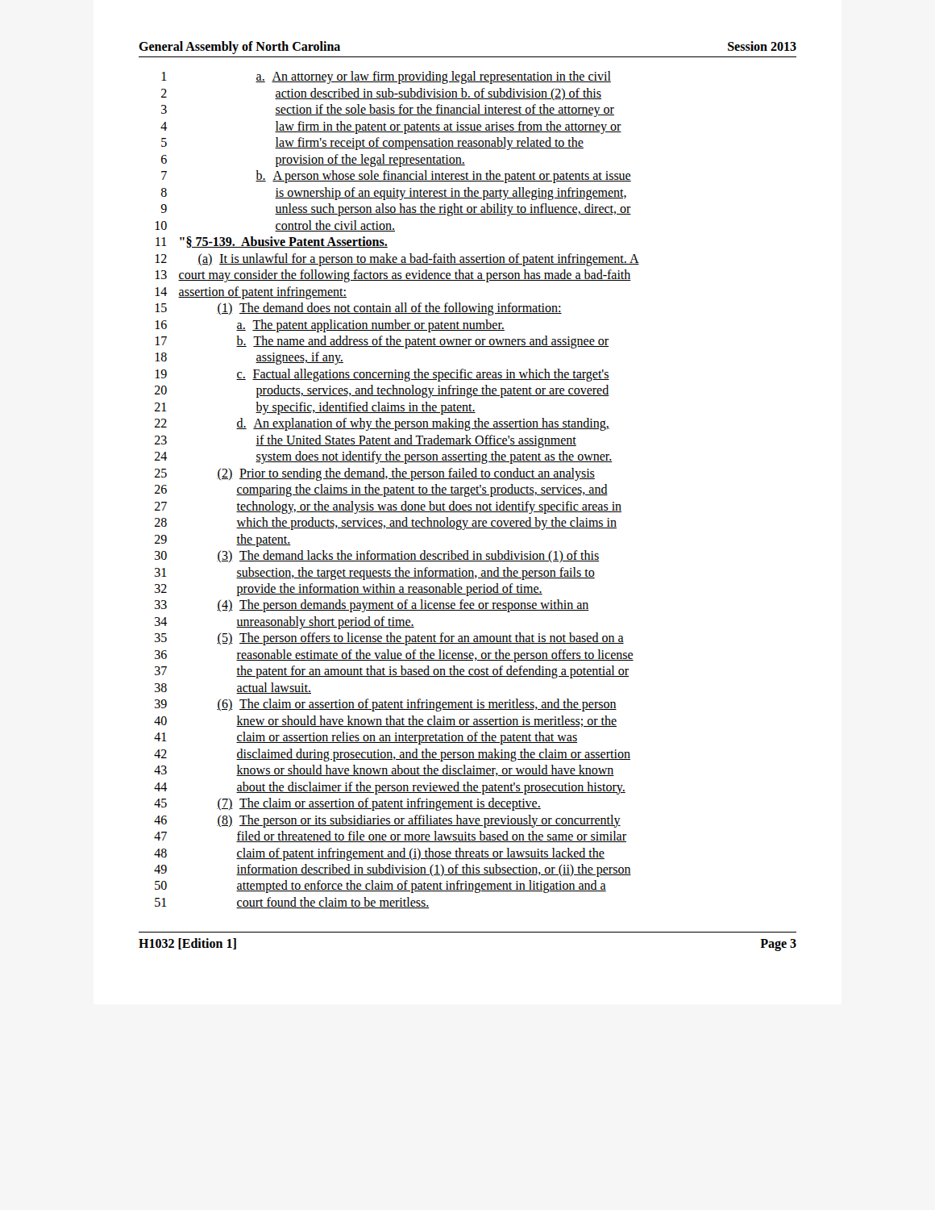General Assembly of North Carolina
Session 2013
a. An attorney or law firm providing legal representation in the civil
action described in sub-subdivision b. of subdivision (2) of this
section if the sole basis for the financial interest of the attorney or
law firm in the patent or patents at issue arises from the attorney or
law firm's receipt of compensation reasonably related to the
provision of the legal representation.
b. A person whose sole financial interest in the patent or patents at issue
is ownership of an equity interest in the party alleging infringement,
unless such person also has the right or ability to influence, direct, or
control the civil action.
"§ 75-139. Abusive Patent Assertions.
(a) It is unlawful for a person to make a bad-faith assertion of patent infringement. A
court may consider the following factors as evidence that a person has made a bad-faith
assertion of patent infringement:
(1) The demand does not contain all of the following information:
a. The patent application number or patent number.
b. The name and address of the patent owner or owners and assignee or
assignees, if any.
c. Factual allegations concerning the specific areas in which the target's
products, services, and technology infringe the patent or are covered
by specific, identified claims in the patent.
d. An explanation of why the person making the assertion has standing,
if the United States Patent and Trademark Office's assignment
system does not identify the person asserting the patent as the owner.
(2) Prior to sending the demand, the person failed to conduct an analysis
comparing the claims in the patent to the target's products, services, and
technology, or the analysis was done but does not identify specific areas in
which the products, services, and technology are covered by the claims in
the patent.
(3) The demand lacks the information described in subdivision (1) of this
subsection, the target requests the information, and the person fails to
provide the information within a reasonable period of time.
(4) The person demands payment of a license fee or response within an
unreasonably short period of time.
(5) The person offers to license the patent for an amount that is not based on a
reasonable estimate of the value of the license, or the person offers to license
the patent for an amount that is based on the cost of defending a potential or
actual lawsuit.
(6) The claim or assertion of patent infringement is meritless, and the person
knew or should have known that the claim or assertion is meritless; or the
claim or assertion relies on an interpretation of the patent that was
disclaimed during prosecution, and the person making the claim or assertion
knows or should have known about the disclaimer, or would have known
about the disclaimer if the person reviewed the patent's prosecution history.
(7) The claim or assertion of patent infringement is deceptive.
(8) The person or its subsidiaries or affiliates have previously or concurrently
filed or threatened to file one or more lawsuits based on the same or similar
claim of patent infringement and (i) those threats or lawsuits lacked the
information described in subdivision (1) of this subsection, or (ii) the person
attempted to enforce the claim of patent infringement in litigation and a
court found the claim to be meritless.
H1032 [Edition 1]
Page 3